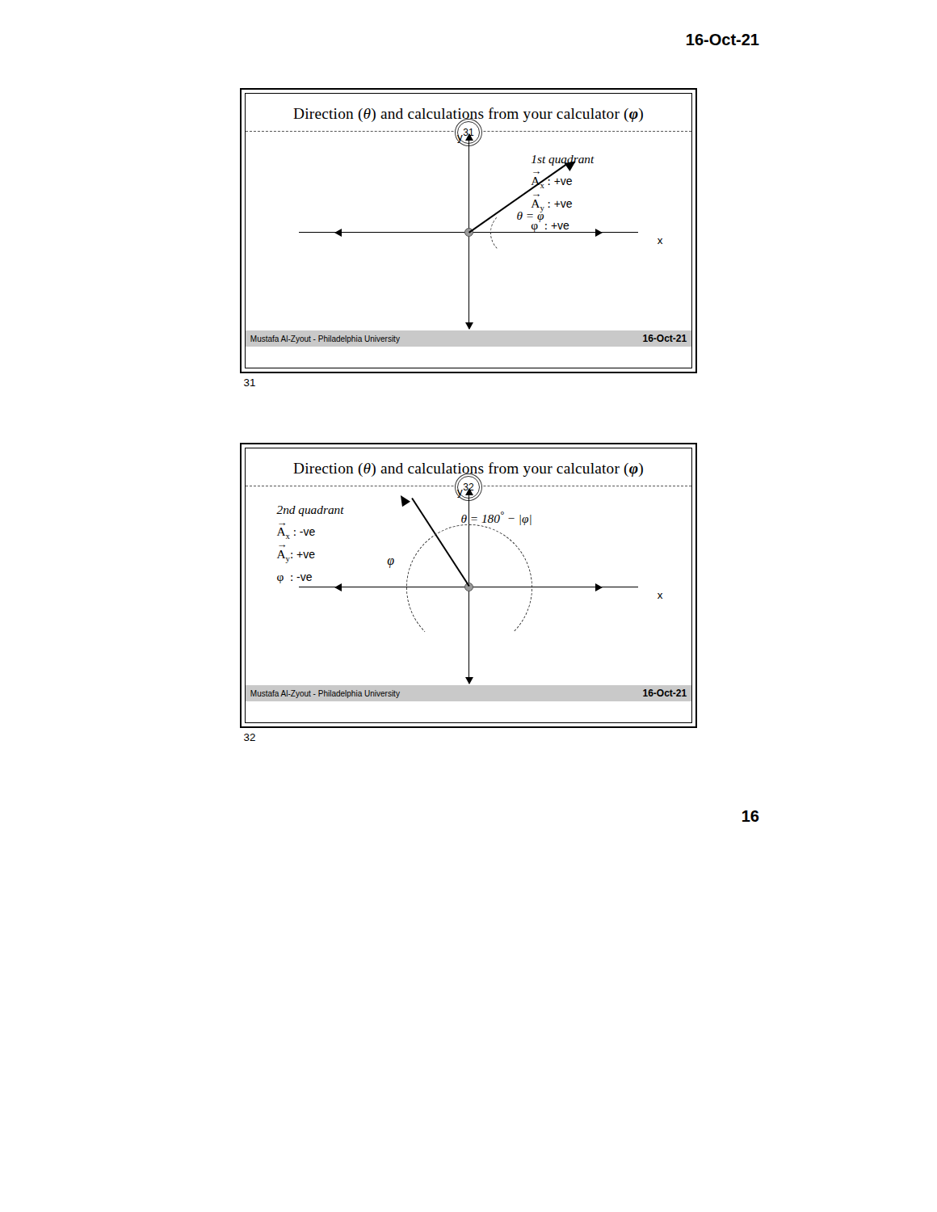16-Oct-21
Direction (θ) and calculations from your calculator (φ)
31
y
x
θ = φ
1st quadrant
Ax : +ve
Ay : +ve
φ : +ve
Mustafa Al-Zyout - Philadelphia University 16-Oct-21
31
Direction (θ) and calculations from your calculator (φ)
32
y
x
θ = 180° − |φ|
φ
2nd quadrant
Ax : -ve
Ay: +ve
φ : -ve
Mustafa Al-Zyout - Philadelphia University 16-Oct-21
32
16